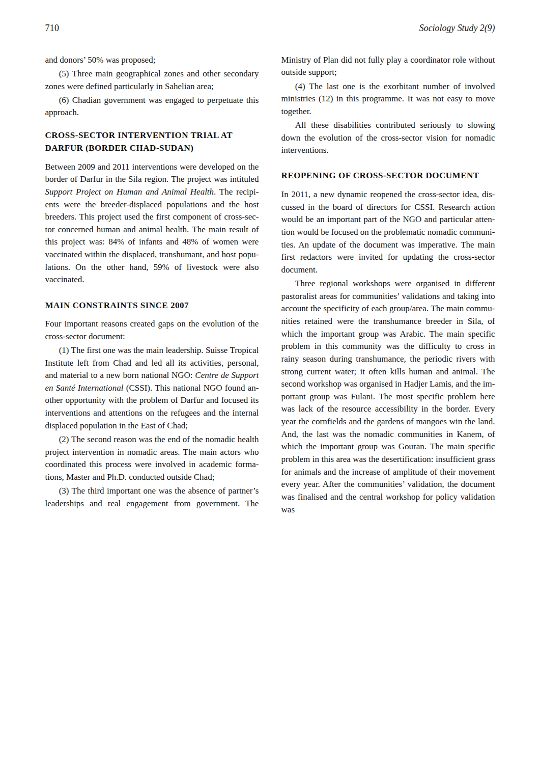710 Sociology Study 2(9)
and donors’ 50% was proposed;
(5) Three main geographical zones and other secondary zones were defined particularly in Sahelian area;
(6) Chadian government was engaged to perpetuate this approach.
Cross-Sector Intervention Trial at Darfur (Border Chad-Sudan)
Between 2009 and 2011 interventions were developed on the border of Darfur in the Sila region. The project was intituled Support Project on Human and Animal Health. The recipients were the breeder-displaced populations and the host breeders. This project used the first component of cross-sector concerned human and animal health. The main result of this project was: 84% of infants and 48% of women were vaccinated within the displaced, transhumant, and host populations. On the other hand, 59% of livestock were also vaccinated.
Main Constraints Since 2007
Four important reasons created gaps on the evolution of the cross-sector document:
(1) The first one was the main leadership. Suisse Tropical Institute left from Chad and led all its activities, personal, and material to a new born national NGO: Centre de Support en Santé International (CSSI). This national NGO found another opportunity with the problem of Darfur and focused its interventions and attentions on the refugees and the internal displaced population in the East of Chad;
(2) The second reason was the end of the nomadic health project intervention in nomadic areas. The main actors who coordinated this process were involved in academic formations, Master and Ph.D. conducted outside Chad;
(3) The third important one was the absence of partner’s leaderships and real engagement from government. The Ministry of Plan did not fully play a coordinator role without outside support;
(4) The last one is the exorbitant number of involved ministries (12) in this programme. It was not easy to move together.
All these disabilities contributed seriously to slowing down the evolution of the cross-sector vision for nomadic interventions.
Reopening of Cross-Sector Document
In 2011, a new dynamic reopened the cross-sector idea, discussed in the board of directors for CSSI. Research action would be an important part of the NGO and particular attention would be focused on the problematic nomadic communities. An update of the document was imperative. The main first redactors were invited for updating the cross-sector document.
Three regional workshops were organised in different pastoralist areas for communities’ validations and taking into account the specificity of each group/area. The main communities retained were the transhumance breeder in Sila, of which the important group was Arabic. The main specific problem in this community was the difficulty to cross in rainy season during transhumance, the periodic rivers with strong current water; it often kills human and animal. The second workshop was organised in Hadjer Lamis, and the important group was Fulani. The most specific problem here was lack of the resource accessibility in the border. Every year the cornfields and the gardens of mangoes win the land. And, the last was the nomadic communities in Kanem, of which the important group was Gouran. The main specific problem in this area was the desertification: insufficient grass for animals and the increase of amplitude of their movement every year. After the communities’ validation, the document was finalised and the central workshop for policy validation was